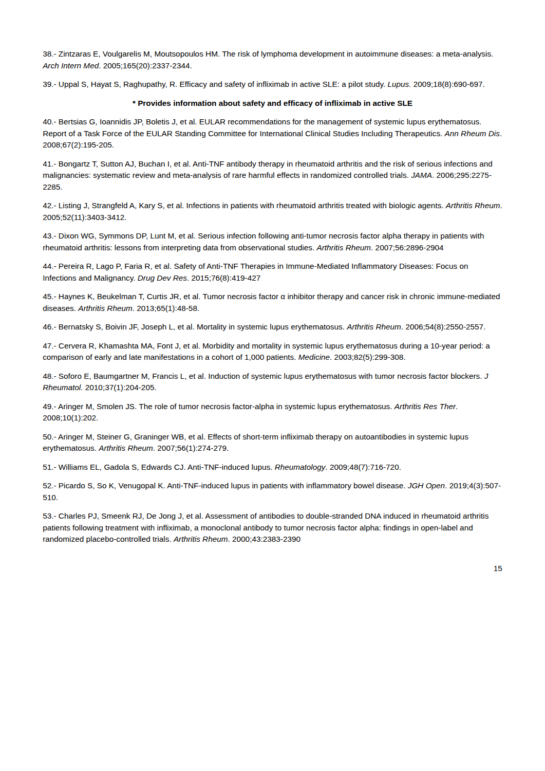38.- Zintzaras E, Voulgarelis M, Moutsopoulos HM. The risk of lymphoma development in autoimmune diseases: a meta-analysis. Arch Intern Med. 2005;165(20):2337-2344.
39.- Uppal S, Hayat S, Raghupathy, R. Efficacy and safety of infliximab in active SLE: a pilot study. Lupus. 2009;18(8):690-697.
* Provides information about safety and efficacy of infliximab in active SLE
40.- Bertsias G, Ioannidis JP, Boletis J, et al. EULAR recommendations for the management of systemic lupus erythematosus. Report of a Task Force of the EULAR Standing Committee for International Clinical Studies Including Therapeutics. Ann Rheum Dis. 2008;67(2):195-205.
41.- Bongartz T, Sutton AJ, Buchan I, et al. Anti-TNF antibody therapy in rheumatoid arthritis and the risk of serious infections and malignancies: systematic review and meta-analysis of rare harmful effects in randomized controlled trials. JAMA. 2006;295:2275-2285.
42.- Listing J, Strangfeld A, Kary S, et al. Infections in patients with rheumatoid arthritis treated with biologic agents. Arthritis Rheum. 2005;52(11):3403-3412.
43.- Dixon WG, Symmons DP, Lunt M, et al. Serious infection following anti-tumor necrosis factor alpha therapy in patients with rheumatoid arthritis: lessons from interpreting data from observational studies. Arthritis Rheum. 2007;56:2896-2904
44.- Pereira R, Lago P, Faria R, et al. Safety of Anti-TNF Therapies in Immune-Mediated Inflammatory Diseases: Focus on Infections and Malignancy. Drug Dev Res. 2015;76(8):419-427
45.- Haynes K, Beukelman T, Curtis JR, et al. Tumor necrosis factor α inhibitor therapy and cancer risk in chronic immune-mediated diseases. Arthritis Rheum. 2013;65(1):48-58.
46.- Bernatsky S, Boivin JF, Joseph L, et al. Mortality in systemic lupus erythematosus. Arthritis Rheum. 2006;54(8):2550-2557.
47.- Cervera R, Khamashta MA, Font J, et al. Morbidity and mortality in systemic lupus erythematosus during a 10-year period: a comparison of early and late manifestations in a cohort of 1,000 patients. Medicine. 2003;82(5):299-308.
48.- Soforo E, Baumgartner M, Francis L, et al. Induction of systemic lupus erythematosus with tumor necrosis factor blockers. J Rheumatol. 2010;37(1):204-205.
49.- Aringer M, Smolen JS. The role of tumor necrosis factor-alpha in systemic lupus erythematosus. Arthritis Res Ther. 2008;10(1):202.
50.- Aringer M, Steiner G, Graninger WB, et al. Effects of short-term infliximab therapy on autoantibodies in systemic lupus erythematosus. Arthritis Rheum. 2007;56(1):274-279.
51.- Williams EL, Gadola S, Edwards CJ. Anti-TNF-induced lupus. Rheumatology. 2009;48(7):716-720.
52.- Picardo S, So K, Venugopal K. Anti-TNF-induced lupus in patients with inflammatory bowel disease. JGH Open. 2019;4(3):507-510.
53.- Charles PJ, Smeenk RJ, De Jong J, et al. Assessment of antibodies to double-stranded DNA induced in rheumatoid arthritis patients following treatment with infliximab, a monoclonal antibody to tumor necrosis factor alpha: findings in open-label and randomized placebo-controlled trials. Arthritis Rheum. 2000;43:2383-2390
15